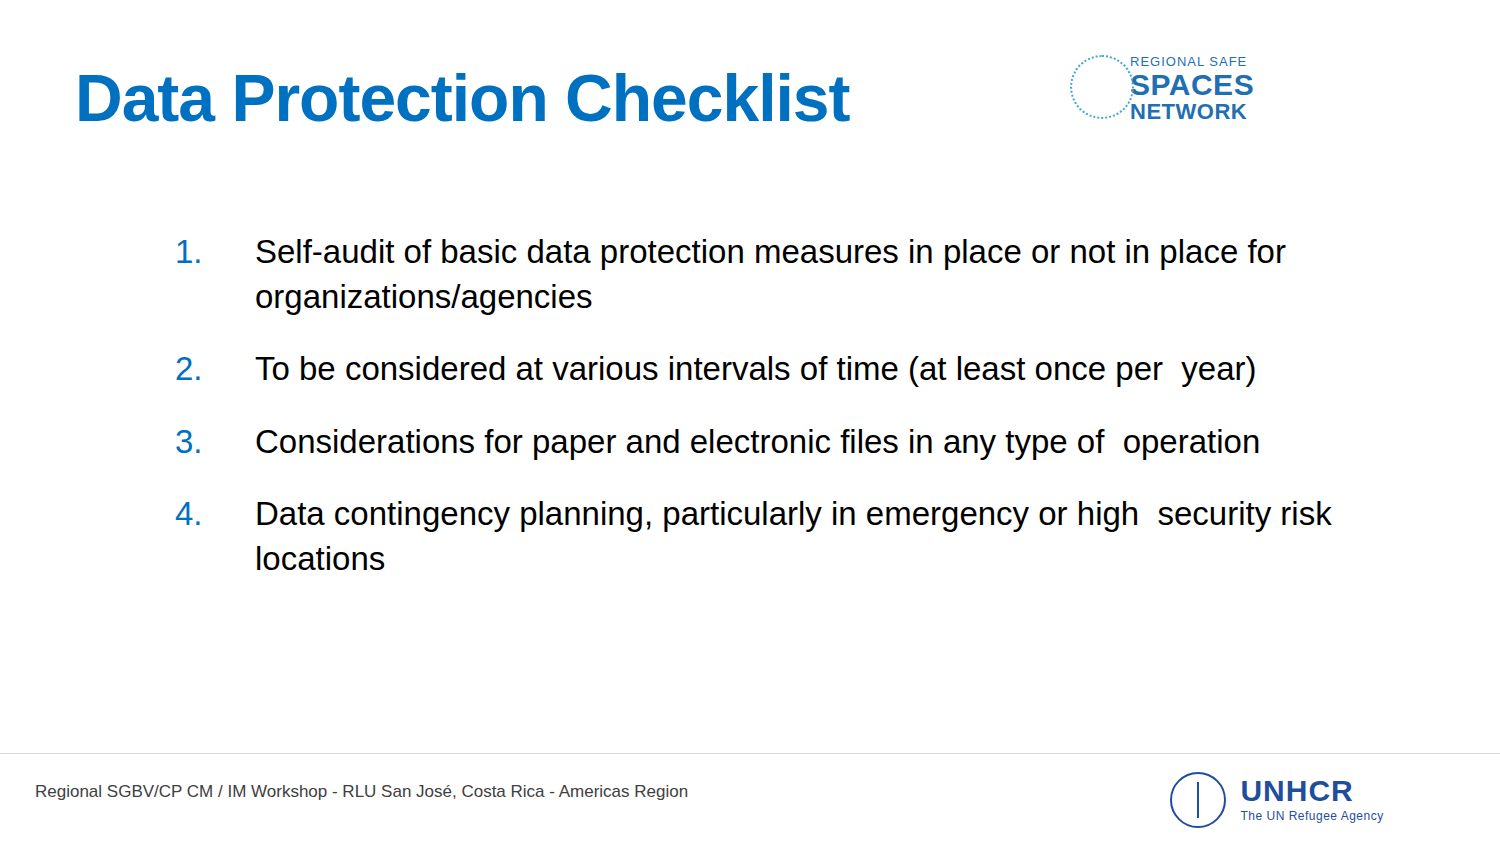Data Protection Checklist
REGIONAL SAFE
SPACES
NETWORK
Self-audit of basic data protection measures in place or not in place for organizations/agencies
To be considered at various intervals of time (at least once per year)
Considerations for paper and electronic files in any type of operation
Data contingency planning, particularly in emergency or high security risk locations
Regional SGBV/CP CM / IM Workshop - RLU San José, Costa Rica - Americas Region
UNHCR
The UN Refugee Agency